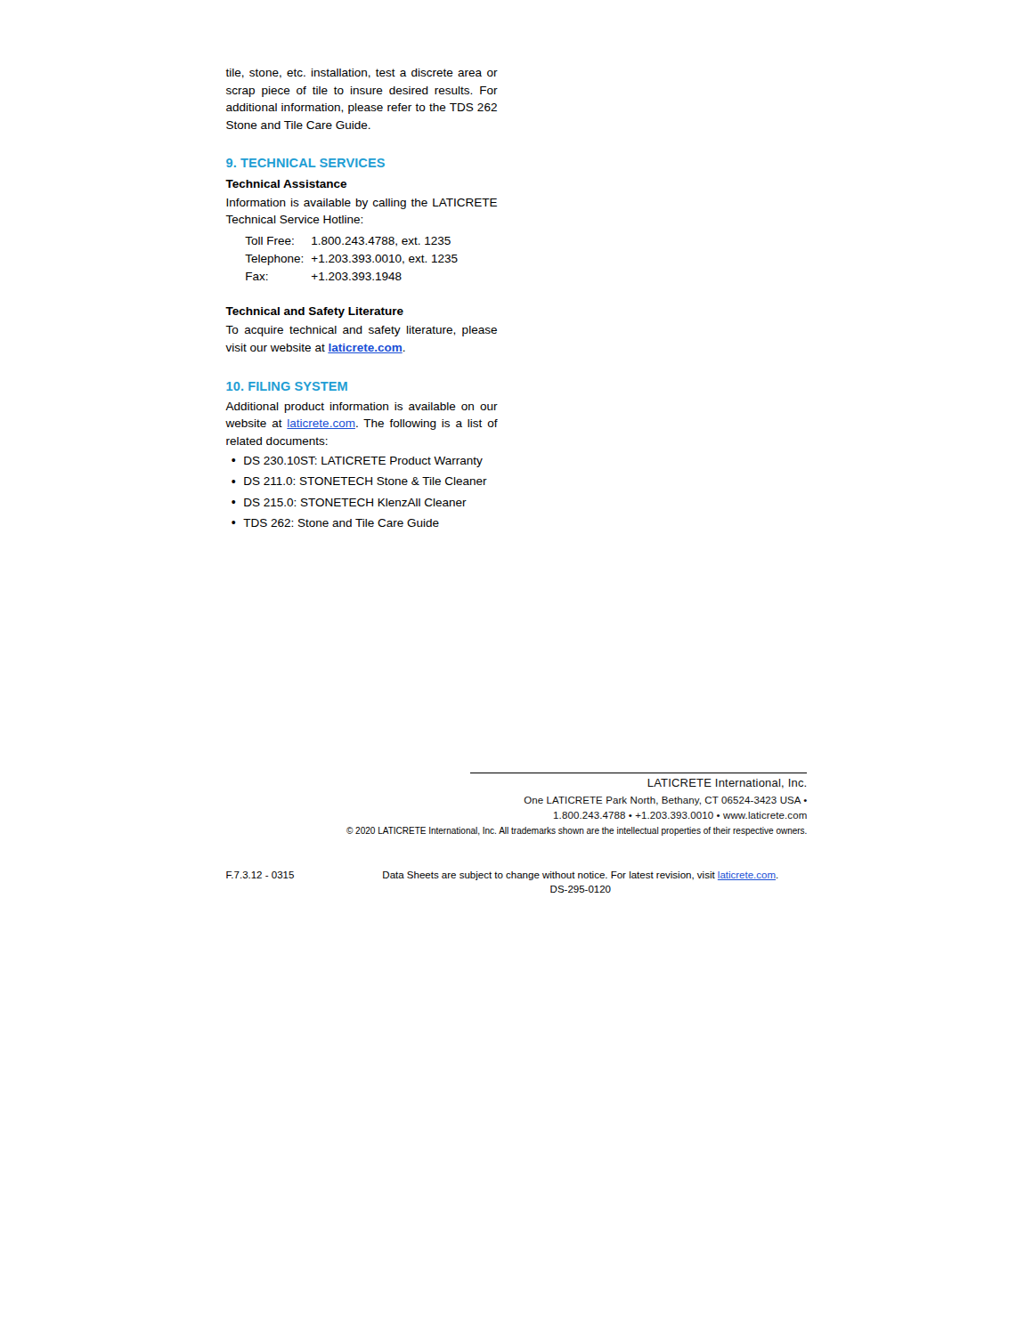tile, stone, etc. installation, test a discrete area or scrap piece of tile to insure desired results. For additional information, please refer to the TDS 262 Stone and Tile Care Guide.
9. TECHNICAL SERVICES
Technical Assistance
Information is available by calling the LATICRETE Technical Service Hotline:
| Toll Free: | 1.800.243.4788, ext. 1235 |
| Telephone: | +1.203.393.0010, ext. 1235 |
| Fax: | +1.203.393.1948 |
Technical and Safety Literature
To acquire technical and safety literature, please visit our website at laticrete.com.
10. FILING SYSTEM
Additional product information is available on our website at laticrete.com. The following is a list of related documents:
DS 230.10ST: LATICRETE Product Warranty
DS 211.0: STONETECH Stone & Tile Cleaner
DS 215.0: STONETECH KlenzAll Cleaner
TDS 262: Stone and Tile Care Guide
LATICRETE International, Inc.
One LATICRETE Park North, Bethany, CT 06524-3423 USA • 1.800.243.4788 • +1.203.393.0010 • www.laticrete.com
© 2020 LATICRETE International, Inc. All trademarks shown are the intellectual properties of their respective owners.
F.7.3.12 - 0315
Data Sheets are subject to change without notice. For latest revision, visit laticrete.com. DS-295-0120